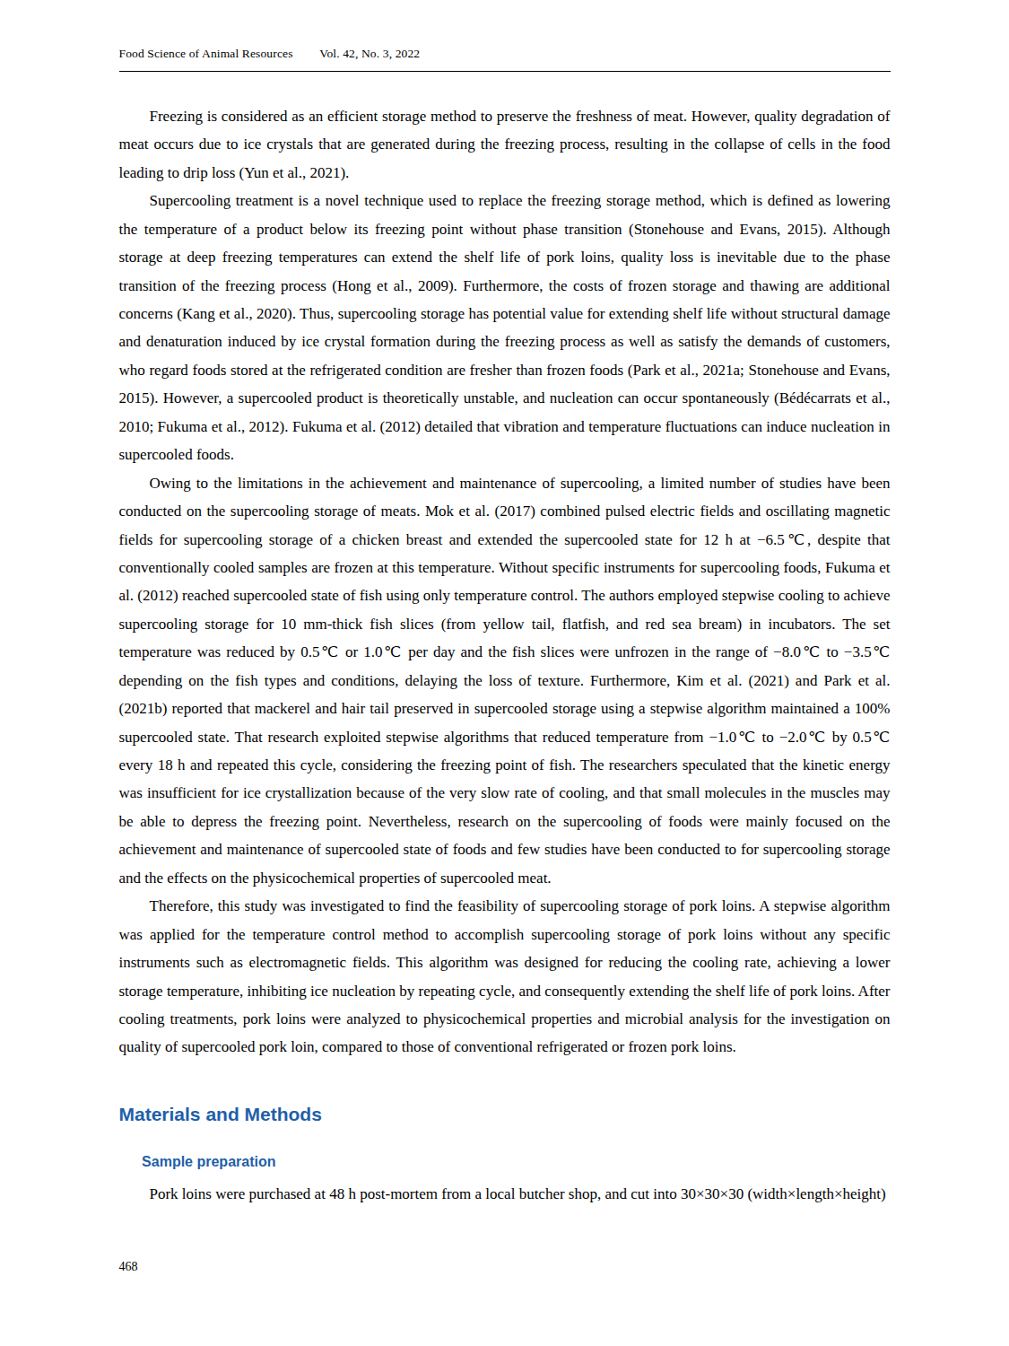Food Science of Animal Resources Vol. 42, No. 3, 2022
Freezing is considered as an efficient storage method to preserve the freshness of meat. However, quality degradation of meat occurs due to ice crystals that are generated during the freezing process, resulting in the collapse of cells in the food leading to drip loss (Yun et al., 2021).
Supercooling treatment is a novel technique used to replace the freezing storage method, which is defined as lowering the temperature of a product below its freezing point without phase transition (Stonehouse and Evans, 2015). Although storage at deep freezing temperatures can extend the shelf life of pork loins, quality loss is inevitable due to the phase transition of the freezing process (Hong et al., 2009). Furthermore, the costs of frozen storage and thawing are additional concerns (Kang et al., 2020). Thus, supercooling storage has potential value for extending shelf life without structural damage and denaturation induced by ice crystal formation during the freezing process as well as satisfy the demands of customers, who regard foods stored at the refrigerated condition are fresher than frozen foods (Park et al., 2021a; Stonehouse and Evans, 2015). However, a supercooled product is theoretically unstable, and nucleation can occur spontaneously (Bédécarrats et al., 2010; Fukuma et al., 2012). Fukuma et al. (2012) detailed that vibration and temperature fluctuations can induce nucleation in supercooled foods.
Owing to the limitations in the achievement and maintenance of supercooling, a limited number of studies have been conducted on the supercooling storage of meats. Mok et al. (2017) combined pulsed electric fields and oscillating magnetic fields for supercooling storage of a chicken breast and extended the supercooled state for 12 h at −6.5℃, despite that conventionally cooled samples are frozen at this temperature. Without specific instruments for supercooling foods, Fukuma et al. (2012) reached supercooled state of fish using only temperature control. The authors employed stepwise cooling to achieve supercooling storage for 10 mm-thick fish slices (from yellow tail, flatfish, and red sea bream) in incubators. The set temperature was reduced by 0.5℃ or 1.0℃ per day and the fish slices were unfrozen in the range of −8.0℃ to −3.5℃ depending on the fish types and conditions, delaying the loss of texture. Furthermore, Kim et al. (2021) and Park et al. (2021b) reported that mackerel and hair tail preserved in supercooled storage using a stepwise algorithm maintained a 100% supercooled state. That research exploited stepwise algorithms that reduced temperature from −1.0℃ to −2.0℃ by 0.5℃ every 18 h and repeated this cycle, considering the freezing point of fish. The researchers speculated that the kinetic energy was insufficient for ice crystallization because of the very slow rate of cooling, and that small molecules in the muscles may be able to depress the freezing point. Nevertheless, research on the supercooling of foods were mainly focused on the achievement and maintenance of supercooled state of foods and few studies have been conducted to for supercooling storage and the effects on the physicochemical properties of supercooled meat.
Therefore, this study was investigated to find the feasibility of supercooling storage of pork loins. A stepwise algorithm was applied for the temperature control method to accomplish supercooling storage of pork loins without any specific instruments such as electromagnetic fields. This algorithm was designed for reducing the cooling rate, achieving a lower storage temperature, inhibiting ice nucleation by repeating cycle, and consequently extending the shelf life of pork loins. After cooling treatments, pork loins were analyzed to physicochemical properties and microbial analysis for the investigation on quality of supercooled pork loin, compared to those of conventional refrigerated or frozen pork loins.
Materials and Methods
Sample preparation
Pork loins were purchased at 48 h post-mortem from a local butcher shop, and cut into 30×30×30 (width×length×height)
468